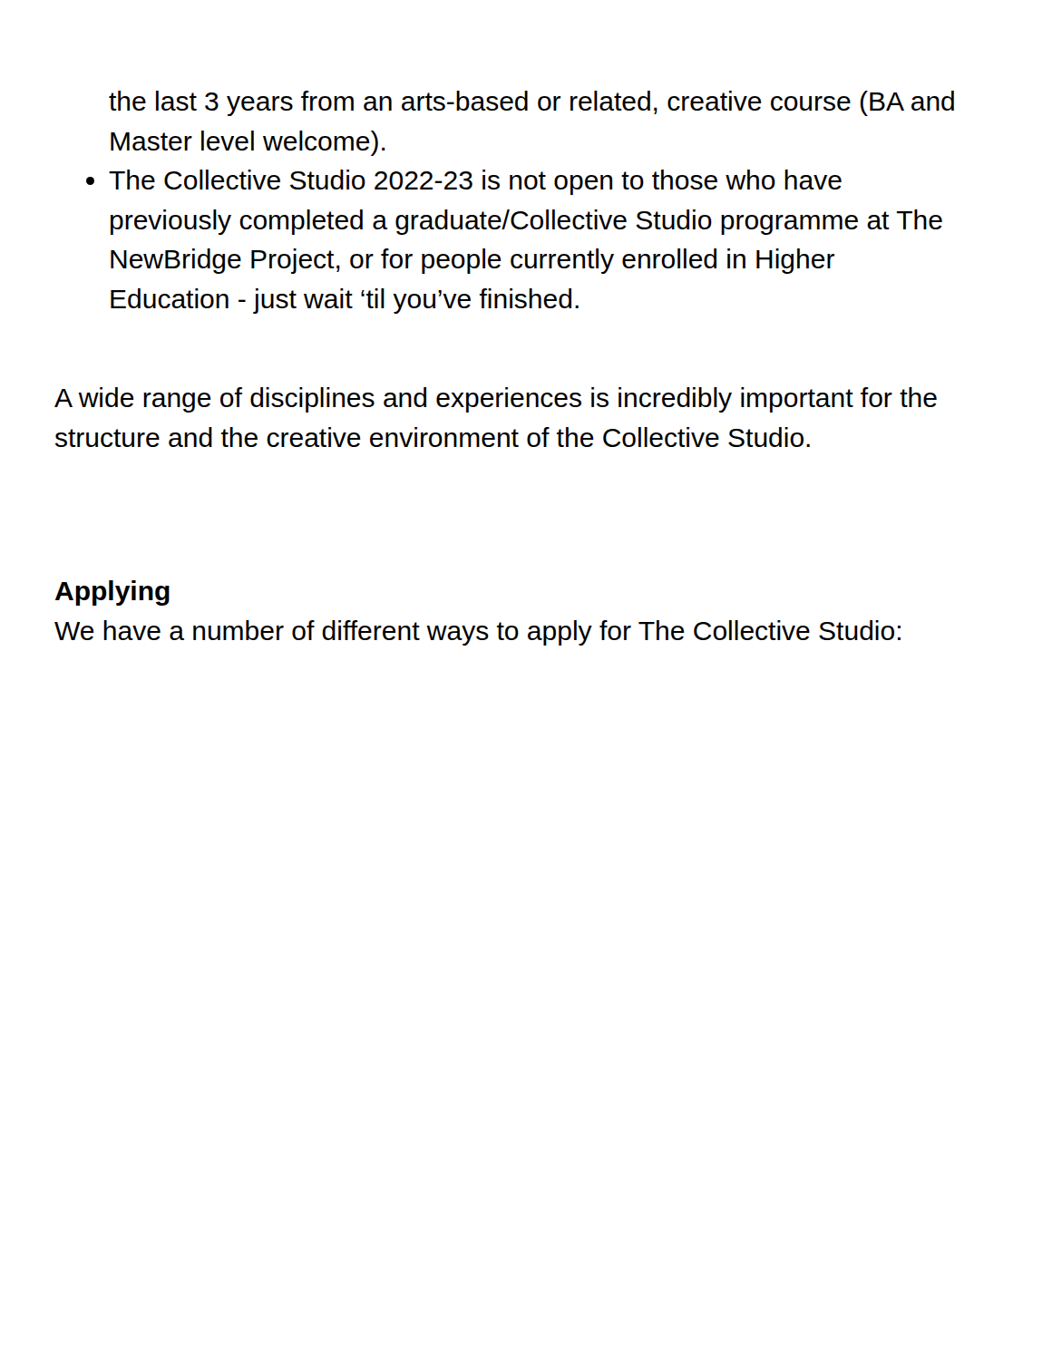the last 3 years from an arts-based or related, creative course (BA and Master level welcome).
The Collective Studio 2022-23 is not open to those who have previously completed a graduate/Collective Studio programme at The NewBridge Project, or for people currently enrolled in Higher Education - just wait ‘til you’ve finished.
A wide range of disciplines and experiences is incredibly important for the structure and the creative environment of the Collective Studio.
Applying
We have a number of different ways to apply for The Collective Studio: